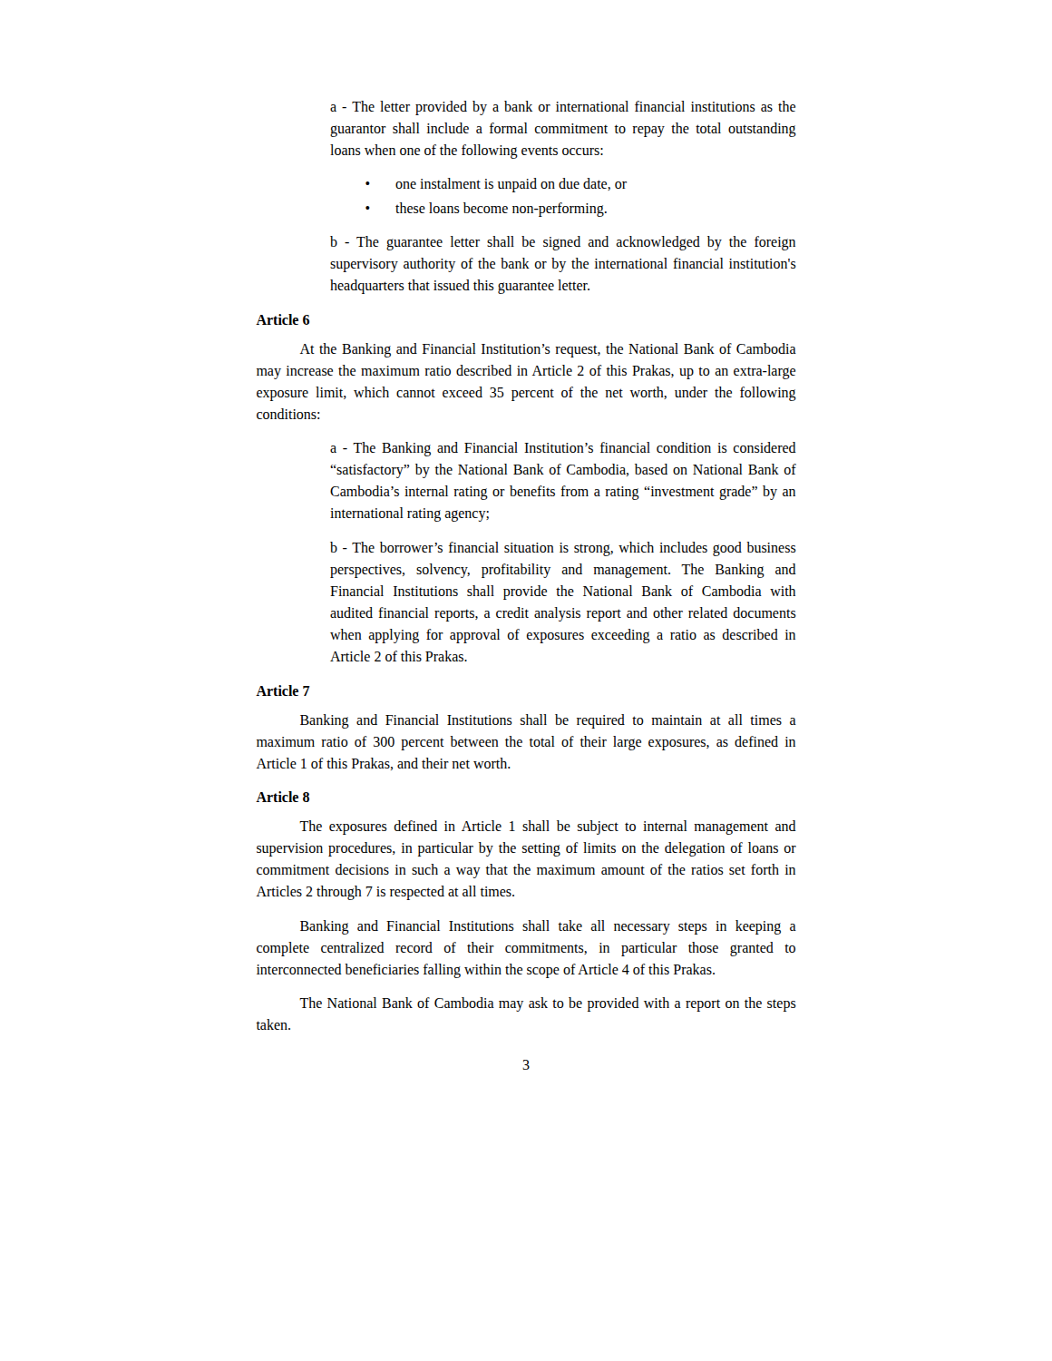a - The letter provided by a bank or international financial institutions as the guarantor shall include a formal commitment to repay the total outstanding loans when one of the following events occurs:
one instalment is unpaid on due date, or
these loans become non-performing.
b - The guarantee letter shall be signed and acknowledged by the foreign supervisory authority of the bank or by the international financial institution's headquarters that issued this guarantee letter.
Article 6
At the Banking and Financial Institution’s request, the National Bank of Cambodia may increase the maximum ratio described in Article 2 of this Prakas, up to an extra-large exposure limit, which cannot exceed 35 percent of the net worth, under the following conditions:
a - The Banking and Financial Institution’s financial condition is considered “satisfactory” by the National Bank of Cambodia, based on National Bank of Cambodia’s internal rating or benefits from a rating “investment grade” by an international rating agency;
b - The borrower’s financial situation is strong, which includes good business perspectives, solvency, profitability and management. The Banking and Financial Institutions shall provide the National Bank of Cambodia with audited financial reports, a credit analysis report and other related documents when applying for approval of exposures exceeding a ratio as described in Article 2 of this Prakas.
Article 7
Banking and Financial Institutions shall be required to maintain at all times a maximum ratio of 300 percent between the total of their large exposures, as defined in Article 1 of this Prakas, and their net worth.
Article 8
The exposures defined in Article 1 shall be subject to internal management and supervision procedures, in particular by the setting of limits on the delegation of loans or commitment decisions in such a way that the maximum amount of the ratios set forth in Articles 2 through 7 is respected at all times.
Banking and Financial Institutions shall take all necessary steps in keeping a complete centralized record of their commitments, in particular those granted to interconnected beneficiaries falling within the scope of Article 4 of this Prakas.
The National Bank of Cambodia may ask to be provided with a report on the steps taken.
3